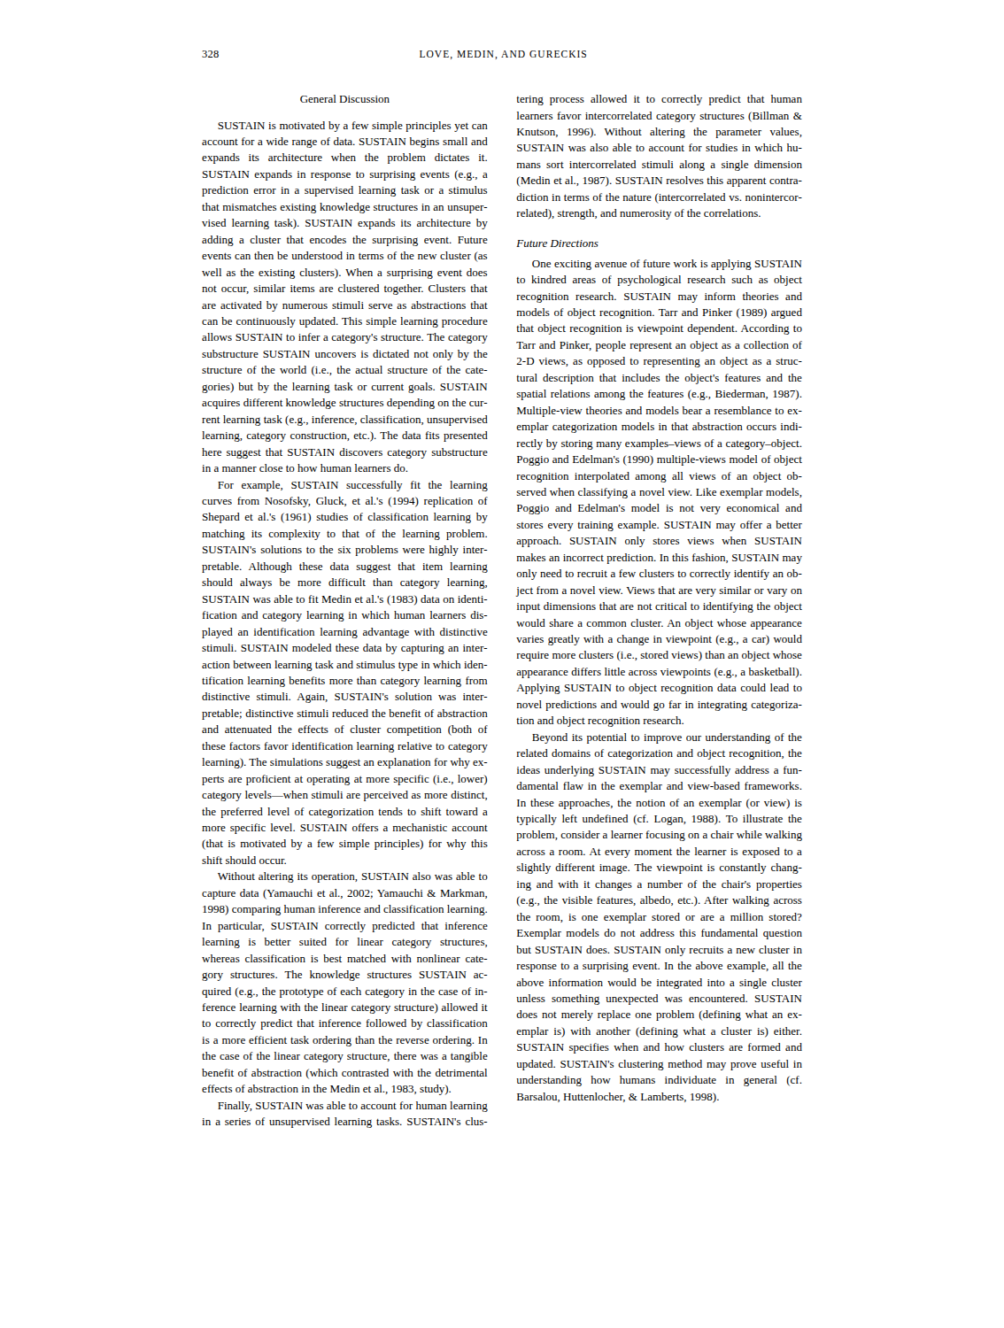328
Love, Medin, and Gureckis
General Discussion
SUSTAIN is motivated by a few simple principles yet can account for a wide range of data. SUSTAIN begins small and expands its architecture when the problem dictates it. SUSTAIN expands in response to surprising events (e.g., a prediction error in a supervised learning task or a stimulus that mismatches existing knowledge structures in an unsupervised learning task). SUSTAIN expands its architecture by adding a cluster that encodes the surprising event. Future events can then be understood in terms of the new cluster (as well as the existing clusters). When a surprising event does not occur, similar items are clustered together. Clusters that are activated by numerous stimuli serve as abstractions that can be continuously updated. This simple learning procedure allows SUSTAIN to infer a category's structure. The category substructure SUSTAIN uncovers is dictated not only by the structure of the world (i.e., the actual structure of the categories) but by the learning task or current goals. SUSTAIN acquires different knowledge structures depending on the current learning task (e.g., inference, classification, unsupervised learning, category construction, etc.). The data fits presented here suggest that SUSTAIN discovers category substructure in a manner close to how human learners do.
For example, SUSTAIN successfully fit the learning curves from Nosofsky, Gluck, et al.'s (1994) replication of Shepard et al.'s (1961) studies of classification learning by matching its complexity to that of the learning problem. SUSTAIN's solutions to the six problems were highly interpretable. Although these data suggest that item learning should always be more difficult than category learning, SUSTAIN was able to fit Medin et al.'s (1983) data on identification and category learning in which human learners displayed an identification learning advantage with distinctive stimuli. SUSTAIN modeled these data by capturing an interaction between learning task and stimulus type in which identification learning benefits more than category learning from distinctive stimuli. Again, SUSTAIN's solution was interpretable; distinctive stimuli reduced the benefit of abstraction and attenuated the effects of cluster competition (both of these factors favor identification learning relative to category learning). The simulations suggest an explanation for why experts are proficient at operating at more specific (i.e., lower) category levels—when stimuli are perceived as more distinct, the preferred level of categorization tends to shift toward a more specific level. SUSTAIN offers a mechanistic account (that is motivated by a few simple principles) for why this shift should occur.
Without altering its operation, SUSTAIN also was able to capture data (Yamauchi et al., 2002; Yamauchi & Markman, 1998) comparing human inference and classification learning. In particular, SUSTAIN correctly predicted that inference learning is better suited for linear category structures, whereas classification is best matched with nonlinear category structures. The knowledge structures SUSTAIN acquired (e.g., the prototype of each category in the case of inference learning with the linear category structure) allowed it to correctly predict that inference followed by classification is a more efficient task ordering than the reverse ordering. In the case of the linear category structure, there was a tangible benefit of abstraction (which contrasted with the detrimental effects of abstraction in the Medin et al., 1983, study).
Finally, SUSTAIN was able to account for human learning in a series of unsupervised learning tasks. SUSTAIN's clustering process allowed it to correctly predict that human learners favor intercorrelated category structures (Billman & Knutson, 1996). Without altering the parameter values, SUSTAIN was also able to account for studies in which humans sort intercorrelated stimuli along a single dimension (Medin et al., 1987). SUSTAIN resolves this apparent contradiction in terms of the nature (intercorrelated vs. nonintercorrelated), strength, and numerosity of the correlations.
Future Directions
One exciting avenue of future work is applying SUSTAIN to kindred areas of psychological research such as object recognition research. SUSTAIN may inform theories and models of object recognition. Tarr and Pinker (1989) argued that object recognition is viewpoint dependent. According to Tarr and Pinker, people represent an object as a collection of 2-D views, as opposed to representing an object as a structural description that includes the object's features and the spatial relations among the features (e.g., Biederman, 1987). Multiple-view theories and models bear a resemblance to exemplar categorization models in that abstraction occurs indirectly by storing many examples–views of a category–object. Poggio and Edelman's (1990) multiple-views model of object recognition interpolated among all views of an object observed when classifying a novel view. Like exemplar models, Poggio and Edelman's model is not very economical and stores every training example. SUSTAIN may offer a better approach. SUSTAIN only stores views when SUSTAIN makes an incorrect prediction. In this fashion, SUSTAIN may only need to recruit a few clusters to correctly identify an object from a novel view. Views that are very similar or vary on input dimensions that are not critical to identifying the object would share a common cluster. An object whose appearance varies greatly with a change in viewpoint (e.g., a car) would require more clusters (i.e., stored views) than an object whose appearance differs little across viewpoints (e.g., a basketball). Applying SUSTAIN to object recognition data could lead to novel predictions and would go far in integrating categorization and object recognition research.
Beyond its potential to improve our understanding of the related domains of categorization and object recognition, the ideas underlying SUSTAIN may successfully address a fundamental flaw in the exemplar and view-based frameworks. In these approaches, the notion of an exemplar (or view) is typically left undefined (cf. Logan, 1988). To illustrate the problem, consider a learner focusing on a chair while walking across a room. At every moment the learner is exposed to a slightly different image. The viewpoint is constantly changing and with it changes a number of the chair's properties (e.g., the visible features, albedo, etc.). After walking across the room, is one exemplar stored or are a million stored? Exemplar models do not address this fundamental question but SUSTAIN does. SUSTAIN only recruits a new cluster in response to a surprising event. In the above example, all the above information would be integrated into a single cluster unless something unexpected was encountered. SUSTAIN does not merely replace one problem (defining what an exemplar is) with another (defining what a cluster is) either. SUSTAIN specifies when and how clusters are formed and updated. SUSTAIN's clustering method may prove useful in understanding how humans individuate in general (cf. Barsalou, Huttenlocher, & Lamberts, 1998).